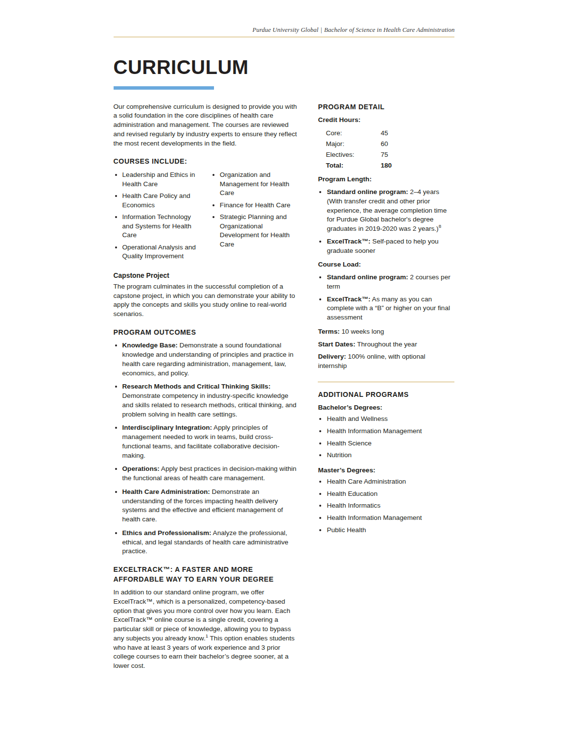Purdue University Global|Bachelor of Science in Health Care Administration
Curriculum
Our comprehensive curriculum is designed to provide you with a solid foundation in the core disciplines of health care administration and management. The courses are reviewed and revised regularly by industry experts to ensure they reflect the most recent developments in the field.
Courses Include:
Leadership and Ethics in Health Care
Health Care Policy and Economics
Information Technology and Systems for Health Care
Operational Analysis and Quality Improvement
Organization and Management for Health Care
Finance for Health Care
Strategic Planning and Organizational Development for Health Care
Capstone Project
The program culminates in the successful completion of a capstone project, in which you can demonstrate your ability to apply the concepts and skills you study online to real-world scenarios.
Program Outcomes
Knowledge Base: Demonstrate a sound foundational knowledge and understanding of principles and practice in health care regarding administration, management, law, economics, and policy.
Research Methods and Critical Thinking Skills: Demonstrate competency in industry-specific knowledge and skills related to research methods, critical thinking, and problem solving in health care settings.
Interdisciplinary Integration: Apply principles of management needed to work in teams, build cross-functional teams, and facilitate collaborative decision-making.
Operations: Apply best practices in decision-making within the functional areas of health care management.
Health Care Administration: Demonstrate an understanding of the forces impacting health delivery systems and the effective and efficient management of health care.
Ethics and Professionalism: Analyze the professional, ethical, and legal standards of health care administrative practice.
ExcelTrack™: A Faster and More
Affordable Way to Earn Your Degree
In addition to our standard online program, we offer ExcelTrack™, which is a personalized, competency-based option that gives you more control over how you learn. Each ExcelTrack™ online course is a single credit, covering a particular skill or piece of knowledge, allowing you to bypass any subjects you already know.1 This option enables students who have at least 3 years of work experience and 3 prior college courses to earn their bachelor’s degree sooner, at a lower cost.
Program Detail
Credit Hours:
| Core: | 45 |
| Major: | 60 |
| Electives: | 75 |
| Total: | 180 |
Program Length:
Standard online program: 2–4 years (With transfer credit and other prior experience, the average completion time for Purdue Global bachelor's degree graduates in 2019-2020 was 2 years.)8
ExcelTrack™: Self-paced to help you graduate sooner
Course Load:
Standard online program: 2 courses per term
ExcelTrack™: As many as you can complete with a “B” or higher on your final assessment
Terms: 10 weeks long
Start Dates: Throughout the year
Delivery: 100% online, with optional internship
Additional Programs
Bachelor’s Degrees:
Health and Wellness
Health Information Management
Health Science
Nutrition
Master’s Degrees:
Health Care Administration
Health Education
Health Informatics
Health Information Management
Public Health